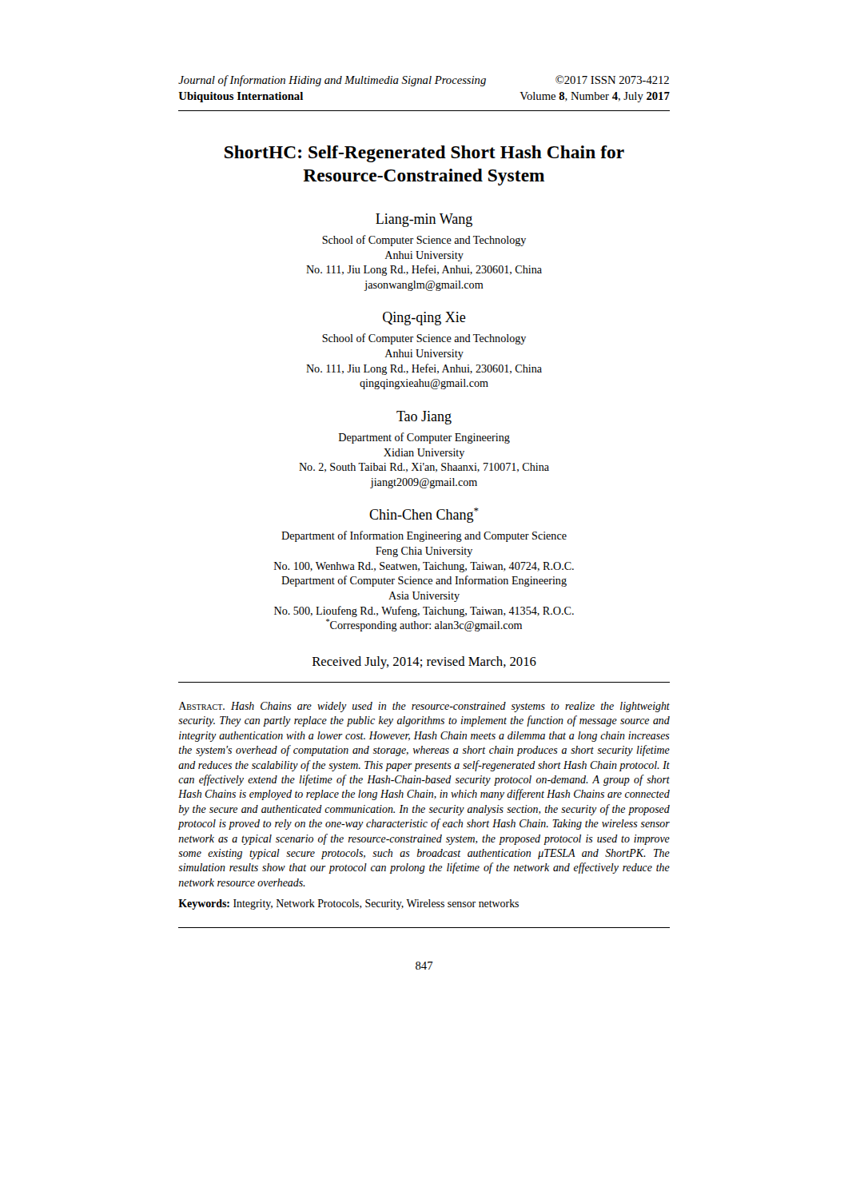Journal of Information Hiding and Multimedia Signal Processing
Ubiquitous International
©2017 ISSN 2073-4212
Volume 8, Number 4, July 2017
ShortHC: Self-Regenerated Short Hash Chain for
Resource-Constrained System
Liang-min Wang
School of Computer Science and Technology
Anhui University
No. 111, Jiu Long Rd., Hefei, Anhui, 230601, China
jasonwanglm@gmail.com
Qing-qing Xie
School of Computer Science and Technology
Anhui University
No. 111, Jiu Long Rd., Hefei, Anhui, 230601, China
qingqingxieahu@gmail.com
Tao Jiang
Department of Computer Engineering
Xidian University
No. 2, South Taibai Rd., Xi'an, Shaanxi, 710071, China
jiangt2009@gmail.com
Chin-Chen Chang*
Department of Information Engineering and Computer Science
Feng Chia University
No. 100, Wenhwa Rd., Seatwen, Taichung, Taiwan, 40724, R.O.C.
Department of Computer Science and Information Engineering
Asia University
No. 500, Lioufeng Rd., Wufeng, Taichung, Taiwan, 41354, R.O.C.
*Corresponding author: alan3c@gmail.com
Received July, 2014; revised March, 2016
Abstract. Hash Chains are widely used in the resource-constrained systems to realize the lightweight security. They can partly replace the public key algorithms to implement the function of message source and integrity authentication with a lower cost. However, Hash Chain meets a dilemma that a long chain increases the system's overhead of computation and storage, whereas a short chain produces a short security lifetime and reduces the scalability of the system. This paper presents a self-regenerated short Hash Chain protocol. It can effectively extend the lifetime of the Hash-Chain-based security protocol on-demand. A group of short Hash Chains is employed to replace the long Hash Chain, in which many different Hash Chains are connected by the secure and authenticated communication. In the security analysis section, the security of the proposed protocol is proved to rely on the one-way characteristic of each short Hash Chain. Taking the wireless sensor network as a typical scenario of the resource-constrained system, the proposed protocol is used to improve some existing typical secure protocols, such as broadcast authentication μTESLA and ShortPK. The simulation results show that our protocol can prolong the lifetime of the network and effectively reduce the network resource overheads.
Keywords: Integrity, Network Protocols, Security, Wireless sensor networks
847